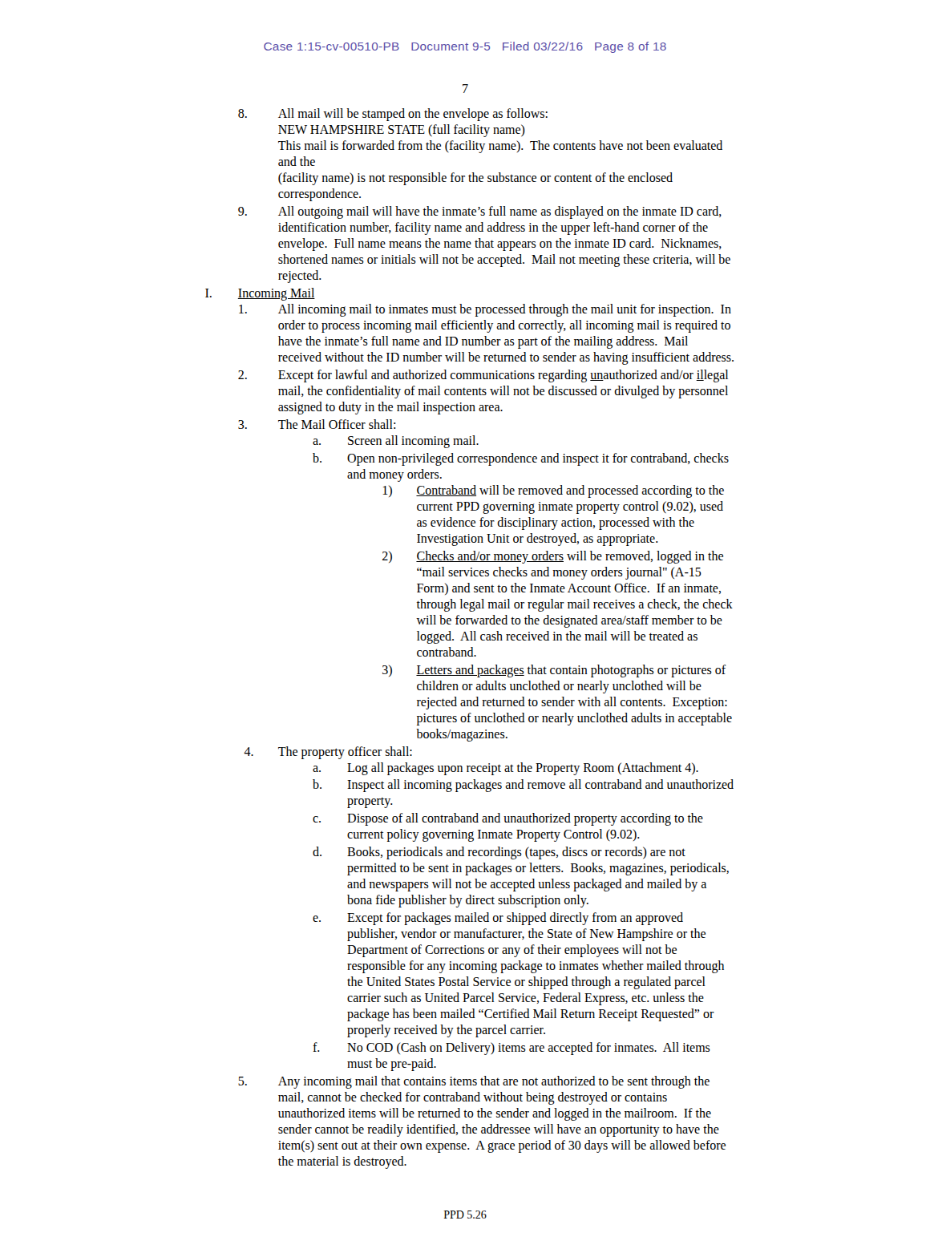Case 1:15-cv-00510-PB Document 9-5 Filed 03/22/16 Page 8 of 18
7
8. All mail will be stamped on the envelope as follows: NEW HAMPSHIRE STATE (full facility name) This mail is forwarded from the (facility name). The contents have not been evaluated and the (facility name) is not responsible for the substance or content of the enclosed correspondence.
9. All outgoing mail will have the inmate’s full name as displayed on the inmate ID card, identification number, facility name and address in the upper left-hand corner of the envelope. Full name means the name that appears on the inmate ID card. Nicknames, shortened names or initials will not be accepted. Mail not meeting these criteria, will be rejected.
I. Incoming Mail
1. All incoming mail to inmates must be processed through the mail unit for inspection. In order to process incoming mail efficiently and correctly, all incoming mail is required to have the inmate’s full name and ID number as part of the mailing address. Mail received without the ID number will be returned to sender as having insufficient address.
2. Except for lawful and authorized communications regarding unauthorized and/or illegal mail, the confidentiality of mail contents will not be discussed or divulged by personnel assigned to duty in the mail inspection area.
3. The Mail Officer shall:
a. Screen all incoming mail.
b. Open non-privileged correspondence and inspect it for contraband, checks and money orders.
1) Contraband will be removed and processed according to the current PPD governing inmate property control (9.02), used as evidence for disciplinary action, processed with the Investigation Unit or destroyed, as appropriate.
2) Checks and/or money orders will be removed, logged in the “mail services checks and money orders journal" (A-15 Form) and sent to the Inmate Account Office. If an inmate, through legal mail or regular mail receives a check, the check will be forwarded to the designated area/staff member to be logged. All cash received in the mail will be treated as contraband.
3) Letters and packages that contain photographs or pictures of children or adults unclothed or nearly unclothed will be rejected and returned to sender with all contents. Exception: pictures of unclothed or nearly unclothed adults in acceptable books/magazines.
4. The property officer shall:
a. Log all packages upon receipt at the Property Room (Attachment 4).
b. Inspect all incoming packages and remove all contraband and unauthorized property.
c. Dispose of all contraband and unauthorized property according to the current policy governing Inmate Property Control (9.02).
d. Books, periodicals and recordings (tapes, discs or records) are not permitted to be sent in packages or letters. Books, magazines, periodicals, and newspapers will not be accepted unless packaged and mailed by a bona fide publisher by direct subscription only.
e. Except for packages mailed or shipped directly from an approved publisher, vendor or manufacturer, the State of New Hampshire or the Department of Corrections or any of their employees will not be responsible for any incoming package to inmates whether mailed through the United States Postal Service or shipped through a regulated parcel carrier such as United Parcel Service, Federal Express, etc. unless the package has been mailed “Certified Mail Return Receipt Requested” or properly received by the parcel carrier.
f. No COD (Cash on Delivery) items are accepted for inmates. All items must be pre-paid.
5. Any incoming mail that contains items that are not authorized to be sent through the mail, cannot be checked for contraband without being destroyed or contains unauthorized items will be returned to the sender and logged in the mailroom. If the sender cannot be readily identified, the addressee will have an opportunity to have the item(s) sent out at their own expense. A grace period of 30 days will be allowed before the material is destroyed.
PPD 5.26